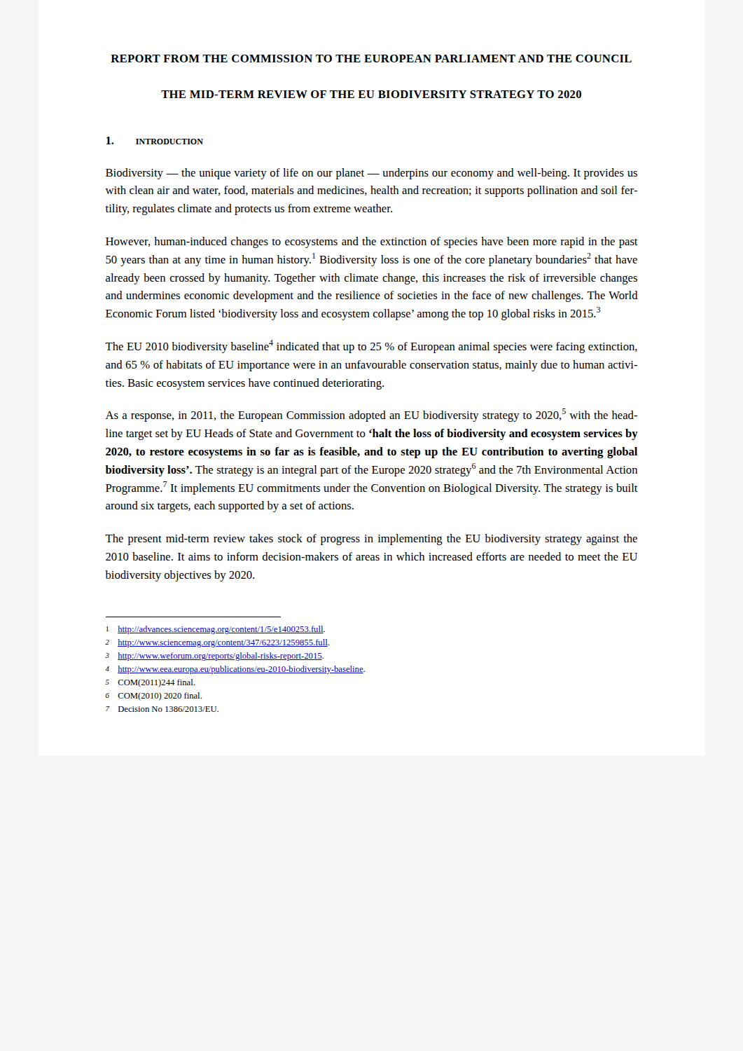Report from the Commission to the European Parliament and the Council
The Mid-Term Review of the EU Biodiversity Strategy to 2020
1. Introduction
Biodiversity — the unique variety of life on our planet — underpins our economy and well-being. It provides us with clean air and water, food, materials and medicines, health and recreation; it supports pollination and soil fertility, regulates climate and protects us from extreme weather.
However, human-induced changes to ecosystems and the extinction of species have been more rapid in the past 50 years than at any time in human history.1 Biodiversity loss is one of the core planetary boundaries2 that have already been crossed by humanity. Together with climate change, this increases the risk of irreversible changes and undermines economic development and the resilience of societies in the face of new challenges. The World Economic Forum listed ‘biodiversity loss and ecosystem collapse’ among the top 10 global risks in 2015.3
The EU 2010 biodiversity baseline4 indicated that up to 25 % of European animal species were facing extinction, and 65 % of habitats of EU importance were in an unfavourable conservation status, mainly due to human activities. Basic ecosystem services have continued deteriorating.
As a response, in 2011, the European Commission adopted an EU biodiversity strategy to 2020,5 with the headline target set by EU Heads of State and Government to ‘halt the loss of biodiversity and ecosystem services by 2020, to restore ecosystems in so far as is feasible, and to step up the EU contribution to averting global biodiversity loss’. The strategy is an integral part of the Europe 2020 strategy6 and the 7th Environmental Action Programme.7 It implements EU commitments under the Convention on Biological Diversity. The strategy is built around six targets, each supported by a set of actions.
The present mid-term review takes stock of progress in implementing the EU biodiversity strategy against the 2010 baseline. It aims to inform decision-makers of areas in which increased efforts are needed to meet the EU biodiversity objectives by 2020.
1 http://advances.sciencemag.org/content/1/5/e1400253.full.
2 http://www.sciencemag.org/content/347/6223/1259855.full.
3 http://www.weforum.org/reports/global-risks-report-2015.
4 http://www.eea.europa.eu/publications/eu-2010-biodiversity-baseline.
5 COM(2011)244 final.
6 COM(2010) 2020 final.
7 Decision No 1386/2013/EU.